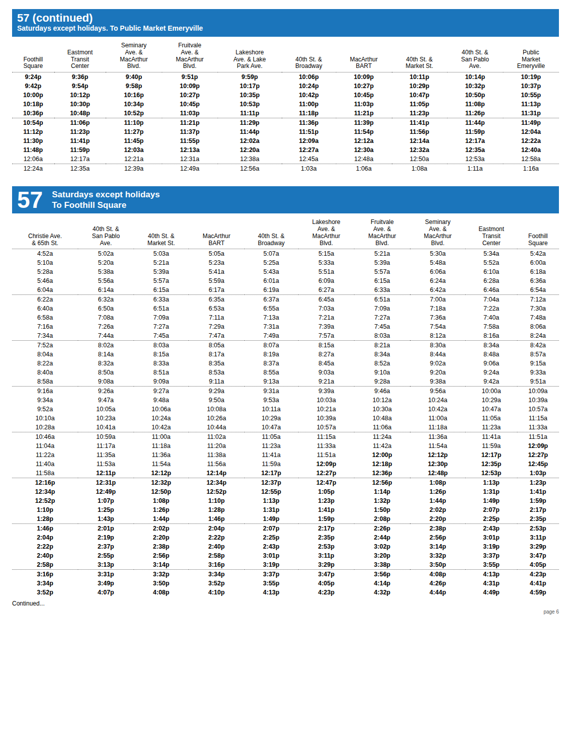57 (continued)
Saturdays except holidays. To Public Market Emeryville
| Foothill Square | Eastmont Transit Center | Seminary Ave. & MacArthur Blvd. | Fruitvale Ave. & MacArthur Blvd. | Lakeshore Ave. & Lake Park Ave. | 40th St. & Broadway | MacArthur BART | 40th St. & Market St. | 40th St. & San Pablo Ave. | Public Market Emeryville |
| --- | --- | --- | --- | --- | --- | --- | --- | --- | --- |
| 9:24p | 9:36p | 9:40p | 9:51p | 9:59p | 10:06p | 10:09p | 10:11p | 10:14p | 10:19p |
| 9:42p | 9:54p | 9:58p | 10:09p | 10:17p | 10:24p | 10:27p | 10:29p | 10:32p | 10:37p |
| 10:00p | 10:12p | 10:16p | 10:27p | 10:35p | 10:42p | 10:45p | 10:47p | 10:50p | 10:55p |
| 10:18p | 10:30p | 10:34p | 10:45p | 10:53p | 11:00p | 11:03p | 11:05p | 11:08p | 11:13p |
| 10:36p | 10:48p | 10:52p | 11:03p | 11:11p | 11:18p | 11:21p | 11:23p | 11:26p | 11:31p |
| 10:54p | 11:06p | 11:10p | 11:21p | 11:29p | 11:36p | 11:39p | 11:41p | 11:44p | 11:49p |
| 11:12p | 11:23p | 11:27p | 11:37p | 11:44p | 11:51p | 11:54p | 11:56p | 11:59p | 12:04a |
| 11:30p | 11:41p | 11:45p | 11:55p | 12:02a | 12:09a | 12:12a | 12:14a | 12:17a | 12:22a |
| 11:48p | 11:59p | 12:03a | 12:13a | 12:20a | 12:27a | 12:30a | 12:32a | 12:35a | 12:40a |
| 12:06a | 12:17a | 12:21a | 12:31a | 12:38a | 12:45a | 12:48a | 12:50a | 12:53a | 12:58a |
| 12:24a | 12:35a | 12:39a | 12:49a | 12:56a | 1:03a | 1:06a | 1:08a | 1:11a | 1:16a |
57
Saturdays except holidays
To Foothill Square
| Christie Ave. & 65th St. | 40th St. & San Pablo Ave. | 40th St. & Market St. | MacArthur BART | 40th St. & Broadway | Lakeshore Ave. & MacArthur Blvd. | Fruitvale Ave. & MacArthur Blvd. | Seminary Ave. & MacArthur Blvd. | Eastmont Transit Center | Foothill Square |
| --- | --- | --- | --- | --- | --- | --- | --- | --- | --- |
| 4:52a | 5:02a | 5:03a | 5:05a | 5:07a | 5:15a | 5:21a | 5:30a | 5:34a | 5:42a |
| 5:10a | 5:20a | 5:21a | 5:23a | 5:25a | 5:33a | 5:39a | 5:48a | 5:52a | 6:00a |
| 5:28a | 5:38a | 5:39a | 5:41a | 5:43a | 5:51a | 5:57a | 6:06a | 6:10a | 6:18a |
| 5:46a | 5:56a | 5:57a | 5:59a | 6:01a | 6:09a | 6:15a | 6:24a | 6:28a | 6:36a |
| 6:04a | 6:14a | 6:15a | 6:17a | 6:19a | 6:27a | 6:33a | 6:42a | 6:46a | 6:54a |
| 6:22a | 6:32a | 6:33a | 6:35a | 6:37a | 6:45a | 6:51a | 7:00a | 7:04a | 7:12a |
| 6:40a | 6:50a | 6:51a | 6:53a | 6:55a | 7:03a | 7:09a | 7:18a | 7:22a | 7:30a |
| 6:58a | 7:08a | 7:09a | 7:11a | 7:13a | 7:21a | 7:27a | 7:36a | 7:40a | 7:48a |
| 7:16a | 7:26a | 7:27a | 7:29a | 7:31a | 7:39a | 7:45a | 7:54a | 7:58a | 8:06a |
| 7:34a | 7:44a | 7:45a | 7:47a | 7:49a | 7:57a | 8:03a | 8:12a | 8:16a | 8:24a |
| 7:52a | 8:02a | 8:03a | 8:05a | 8:07a | 8:15a | 8:21a | 8:30a | 8:34a | 8:42a |
| 8:04a | 8:14a | 8:15a | 8:17a | 8:19a | 8:27a | 8:34a | 8:44a | 8:48a | 8:57a |
| 8:22a | 8:32a | 8:33a | 8:35a | 8:37a | 8:45a | 8:52a | 9:02a | 9:06a | 9:15a |
| 8:40a | 8:50a | 8:51a | 8:53a | 8:55a | 9:03a | 9:10a | 9:20a | 9:24a | 9:33a |
| 8:58a | 9:08a | 9:09a | 9:11a | 9:13a | 9:21a | 9:28a | 9:38a | 9:42a | 9:51a |
| 9:16a | 9:26a | 9:27a | 9:29a | 9:31a | 9:39a | 9:46a | 9:56a | 10:00a | 10:09a |
| 9:34a | 9:47a | 9:48a | 9:50a | 9:53a | 10:03a | 10:12a | 10:24a | 10:29a | 10:39a |
| 9:52a | 10:05a | 10:06a | 10:08a | 10:11a | 10:21a | 10:30a | 10:42a | 10:47a | 10:57a |
| 10:10a | 10:23a | 10:24a | 10:26a | 10:29a | 10:39a | 10:48a | 11:00a | 11:05a | 11:15a |
| 10:28a | 10:41a | 10:42a | 10:44a | 10:47a | 10:57a | 11:06a | 11:18a | 11:23a | 11:33a |
| 10:46a | 10:59a | 11:00a | 11:02a | 11:05a | 11:15a | 11:24a | 11:36a | 11:41a | 11:51a |
| 11:04a | 11:17a | 11:18a | 11:20a | 11:23a | 11:33a | 11:42a | 11:54a | 11:59a | 12:09p |
| 11:22a | 11:35a | 11:36a | 11:38a | 11:41a | 11:51a | 12:00p | 12:12p | 12:17p | 12:27p |
| 11:40a | 11:53a | 11:54a | 11:56a | 11:59a | 12:09p | 12:18p | 12:30p | 12:35p | 12:45p |
| 11:58a | 12:11p | 12:12p | 12:14p | 12:17p | 12:27p | 12:36p | 12:48p | 12:53p | 1:03p |
| 12:16p | 12:31p | 12:32p | 12:34p | 12:37p | 12:47p | 12:56p | 1:08p | 1:13p | 1:23p |
| 12:34p | 12:49p | 12:50p | 12:52p | 12:55p | 1:05p | 1:14p | 1:26p | 1:31p | 1:41p |
| 12:52p | 1:07p | 1:08p | 1:10p | 1:13p | 1:23p | 1:32p | 1:44p | 1:49p | 1:59p |
| 1:10p | 1:25p | 1:26p | 1:28p | 1:31p | 1:41p | 1:50p | 2:02p | 2:07p | 2:17p |
| 1:28p | 1:43p | 1:44p | 1:46p | 1:49p | 1:59p | 2:08p | 2:20p | 2:25p | 2:35p |
| 1:46p | 2:01p | 2:02p | 2:04p | 2:07p | 2:17p | 2:26p | 2:38p | 2:43p | 2:53p |
| 2:04p | 2:19p | 2:20p | 2:22p | 2:25p | 2:35p | 2:44p | 2:56p | 3:01p | 3:11p |
| 2:22p | 2:37p | 2:38p | 2:40p | 2:43p | 2:53p | 3:02p | 3:14p | 3:19p | 3:29p |
| 2:40p | 2:55p | 2:56p | 2:58p | 3:01p | 3:11p | 3:20p | 3:32p | 3:37p | 3:47p |
| 2:58p | 3:13p | 3:14p | 3:16p | 3:19p | 3:29p | 3:38p | 3:50p | 3:55p | 4:05p |
| 3:16p | 3:31p | 3:32p | 3:34p | 3:37p | 3:47p | 3:56p | 4:08p | 4:13p | 4:23p |
| 3:34p | 3:49p | 3:50p | 3:52p | 3:55p | 4:05p | 4:14p | 4:26p | 4:31p | 4:41p |
| 3:52p | 4:07p | 4:08p | 4:10p | 4:13p | 4:23p | 4:32p | 4:44p | 4:49p | 4:59p |
Continued...
page 6